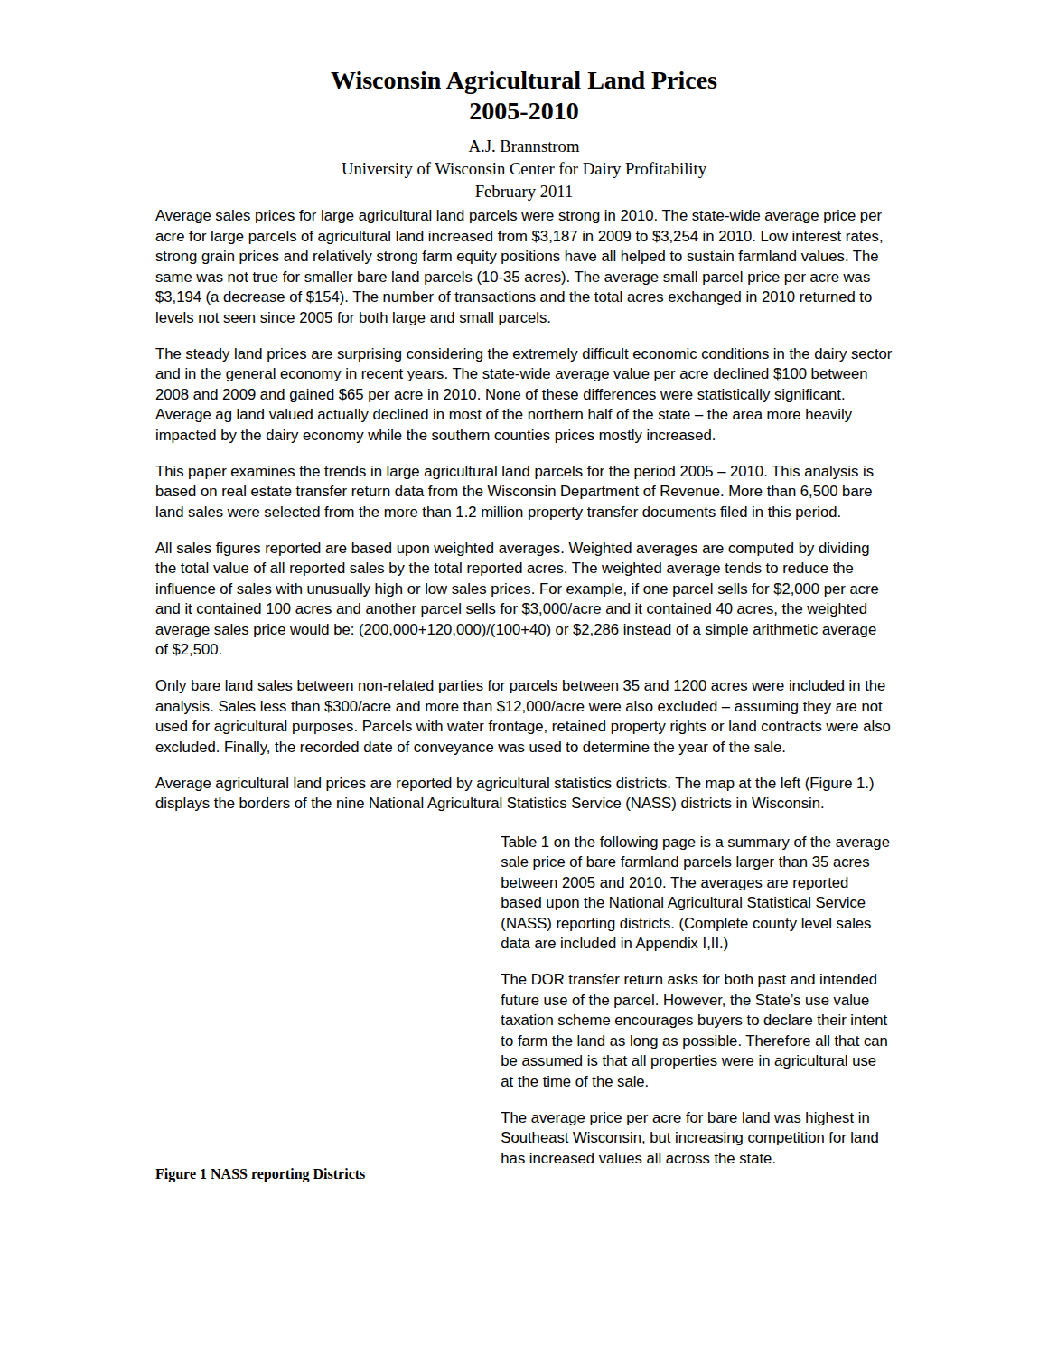Wisconsin Agricultural Land Prices
2005-2010
A.J. Brannstrom
University of Wisconsin Center for Dairy Profitability
February 2011
Average sales prices for large agricultural land parcels were strong in 2010. The state-wide average price per acre for large parcels of agricultural land increased from $3,187 in 2009 to $3,254 in 2010. Low interest rates, strong grain prices and relatively strong farm equity positions have all helped to sustain farmland values. The same was not true for smaller bare land parcels (10-35 acres). The average small parcel price per acre was $3,194 (a decrease of $154). The number of transactions and the total acres exchanged in 2010 returned to levels not seen since 2005 for both large and small parcels.
The steady land prices are surprising considering the extremely difficult economic conditions in the dairy sector and in the general economy in recent years. The state-wide average value per acre declined $100 between 2008 and 2009 and gained $65 per acre in 2010. None of these differences were statistically significant. Average ag land valued actually declined in most of the northern half of the state – the area more heavily impacted by the dairy economy while the southern counties prices mostly increased.
This paper examines the trends in large agricultural land parcels for the period 2005 – 2010. This analysis is based on real estate transfer return data from the Wisconsin Department of Revenue. More than 6,500 bare land sales were selected from the more than 1.2 million property transfer documents filed in this period.
All sales figures reported are based upon weighted averages. Weighted averages are computed by dividing the total value of all reported sales by the total reported acres. The weighted average tends to reduce the influence of sales with unusually high or low sales prices. For example, if one parcel sells for $2,000 per acre and it contained 100 acres and another parcel sells for $3,000/acre and it contained 40 acres, the weighted average sales price would be: (200,000+120,000)/(100+40) or $2,286 instead of a simple arithmetic average of $2,500.
Only bare land sales between non-related parties for parcels between 35 and 1200 acres were included in the analysis. Sales less than $300/acre and more than $12,000/acre were also excluded – assuming they are not used for agricultural purposes. Parcels with water frontage, retained property rights or land contracts were also excluded. Finally, the recorded date of conveyance was used to determine the year of the sale.
Average agricultural land prices are reported by agricultural statistics districts. The map at the left (Figure 1.) displays the borders of the nine National Agricultural Statistics Service (NASS) districts in Wisconsin.
Figure 1 NASS reporting Districts
Table 1 on the following page is a summary of the average sale price of bare farmland parcels larger than 35 acres between 2005 and 2010. The averages are reported based upon the National Agricultural Statistical Service (NASS) reporting districts. (Complete county level sales data are included in Appendix I,II.)
The DOR transfer return asks for both past and intended future use of the parcel. However, the State’s use value taxation scheme encourages buyers to declare their intent to farm the land as long as possible. Therefore all that can be assumed is that all properties were in agricultural use at the time of the sale.
The average price per acre for bare land was highest in Southeast Wisconsin, but increasing competition for land has increased values all across the state.